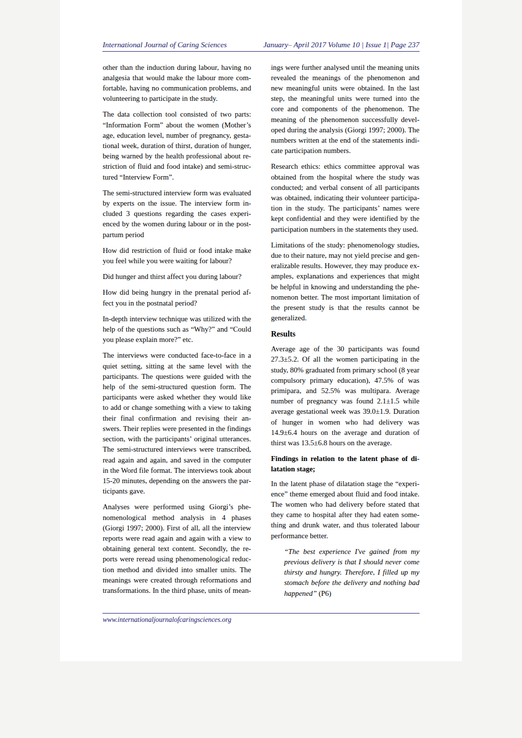International Journal of Caring Sciences January– April 2017 Volume 10 | Issue 1| Page 237
other than the induction during labour, having no analgesia that would make the labour more comfortable, having no communication problems, and volunteering to participate in the study.
The data collection tool consisted of two parts: “Information Form” about the women (Mother’s age, education level, number of pregnancy, gestational week, duration of thirst, duration of hunger, being warned by the health professional about restriction of fluid and food intake) and semi-structured “Interview Form”.
The semi-structured interview form was evaluated by experts on the issue. The interview form included 3 questions regarding the cases experienced by the women during labour or in the postpartum period
How did restriction of fluid or food intake make you feel while you were waiting for labour?
Did hunger and thirst affect you during labour?
How did being hungry in the prenatal period affect you in the postnatal period?
In-depth interview technique was utilized with the help of the questions such as “Why?” and “Could you please explain more?” etc.
The interviews were conducted face-to-face in a quiet setting, sitting at the same level with the participants. The questions were guided with the help of the semi-structured question form. The participants were asked whether they would like to add or change something with a view to taking their final confirmation and revising their answers. Their replies were presented in the findings section, with the participants’ original utterances. The semi-structured interviews were transcribed, read again and again, and saved in the computer in the Word file format. The interviews took about 15-20 minutes, depending on the answers the participants gave.
Analyses were performed using Giorgi’s phenomenological method analysis in 4 phases (Giorgi 1997; 2000). First of all, all the interview reports were read again and again with a view to obtaining general text content. Secondly, the reports were reread using phenomenological reduction method and divided into smaller units. The meanings were created through reformations and transformations. In the third phase, units of meanings were further analysed until the meaning units revealed the meanings of the phenomenon and new meaningful units were obtained. In the last step, the meaningful units were turned into the core and components of the phenomenon. The meaning of the phenomenon successfully developed during the analysis (Giorgi 1997; 2000). The numbers written at the end of the statements indicate participation numbers.
Research ethics: ethics committee approval was obtained from the hospital where the study was conducted; and verbal consent of all participants was obtained, indicating their volunteer participation in the study. The participants’ names were kept confidential and they were identified by the participation numbers in the statements they used.
Limitations of the study: phenomenology studies, due to their nature, may not yield precise and generalizable results. However, they may produce examples, explanations and experiences that might be helpful in knowing and understanding the phenomenon better. The most important limitation of the present study is that the results cannot be generalized.
Results
Average age of the 30 participants was found 27.3±5.2. Of all the women participating in the study, 80% graduated from primary school (8 year compulsory primary education), 47.5% of was primipara, and 52.5% was multipara. Average number of pregnancy was found 2.1±1.5 while average gestational week was 39.0±1.9. Duration of hunger in women who had delivery was 14.9±6.4 hours on the average and duration of thirst was 13.5±6.8 hours on the average.
Findings in relation to the latent phase of dilatation stage;
In the latent phase of dilatation stage the “experience” theme emerged about fluid and food intake. The women who had delivery before stated that they came to hospital after they had eaten something and drunk water, and thus tolerated labour performance better.
“The best experience I've gained from my previous delivery is that I should never come thirsty and hungry. Therefore, I filled up my stomach before the delivery and nothing bad happened” (P6)
www.internationaljournalofcaringsciences.org